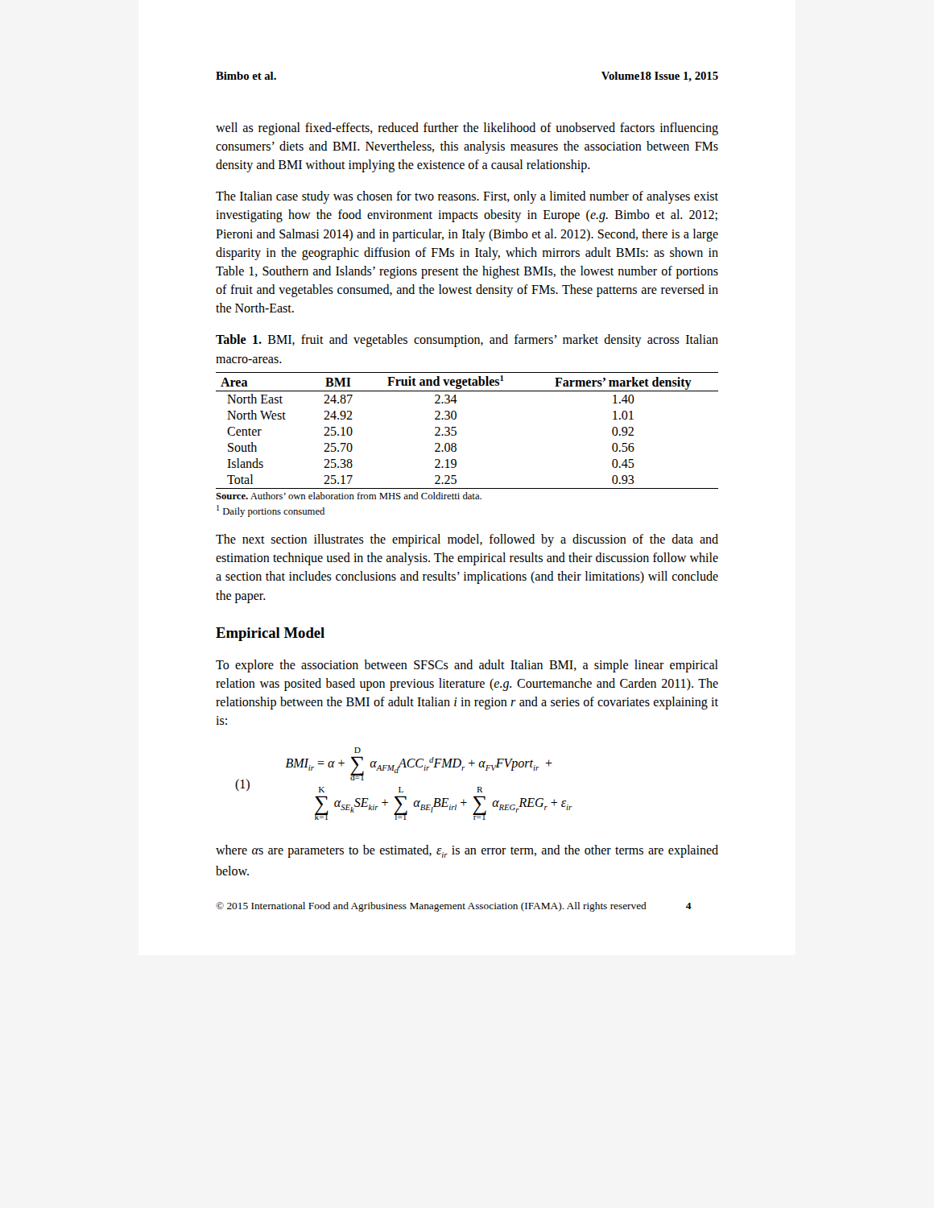Bimbo et al. Volume18 Issue 1, 2015
well as regional fixed-effects, reduced further the likelihood of unobserved factors influencing consumers’ diets and BMI. Nevertheless, this analysis measures the association between FMs density and BMI without implying the existence of a causal relationship.
The Italian case study was chosen for two reasons. First, only a limited number of analyses exist investigating how the food environment impacts obesity in Europe (e.g. Bimbo et al. 2012; Pieroni and Salmasi 2014) and in particular, in Italy (Bimbo et al. 2012). Second, there is a large disparity in the geographic diffusion of FMs in Italy, which mirrors adult BMIs: as shown in Table 1, Southern and Islands’ regions present the highest BMIs, the lowest number of portions of fruit and vegetables consumed, and the lowest density of FMs. These patterns are reversed in the North-East.
Table 1. BMI, fruit and vegetables consumption, and farmers’ market density across Italian macro-areas.
| Area | BMI | Fruit and vegetables 1 | Farmers’ market density |
| --- | --- | --- | --- |
| North East | 24.87 | 2.34 | 1.40 |
| North West | 24.92 | 2.30 | 1.01 |
| Center | 25.10 | 2.35 | 0.92 |
| South | 25.70 | 2.08 | 0.56 |
| Islands | 25.38 | 2.19 | 0.45 |
| Total | 25.17 | 2.25 | 0.93 |
Source. Authors’ own elaboration from MHS and Coldiretti data.
1 Daily portions consumed
The next section illustrates the empirical model, followed by a discussion of the data and estimation technique used in the analysis. The empirical results and their discussion follow while a section that includes conclusions and results’ implications (and their limitations) will conclude the paper.
Empirical Model
To explore the association between SFSCs and adult Italian BMI, a simple linear empirical relation was posited based upon previous literature (e.g. Courtemanche and Carden 2011). The relationship between the BMI of adult Italian i in region r and a series of covariates explaining it is:
(1)
BMIir = α + D∑d=1 αAFMd ACCird FMDr + αFV FVportir +
K∑k=1 αSEk SEkir + L∑l=1 αBEl BEirl + R∑r=1 αREGr REGr + εir
where αs are parameters to be estimated, εir is an error term, and the other terms are explained below.
© 2015 International Food and Agribusiness Management Association (IFAMA). All rights reserved 4